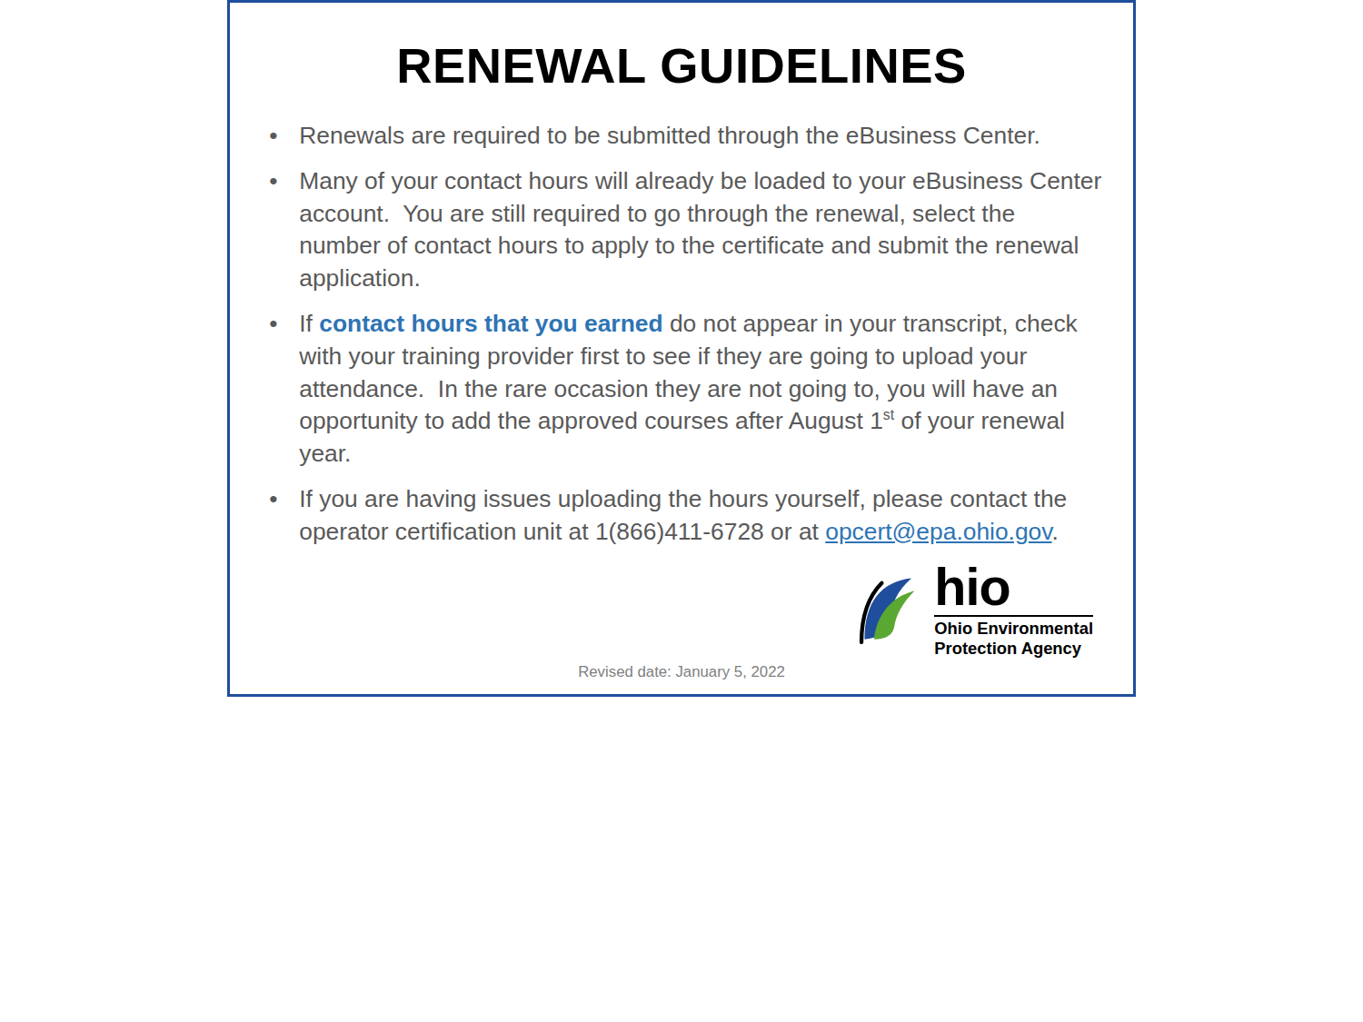RENEWAL GUIDELINES
Renewals are required to be submitted through the eBusiness Center.
Many of your contact hours will already be loaded to your eBusiness Center account. You are still required to go through the renewal, select the number of contact hours to apply to the certificate and submit the renewal application.
If contact hours that you earned do not appear in your transcript, check with your training provider first to see if they are going to upload your attendance. In the rare occasion they are not going to, you will have an opportunity to add the approved courses after August 1st of your renewal year.
If you are having issues uploading the hours yourself, please contact the operator certification unit at 1(866)411-6728 or at opcert@epa.ohio.gov.
hio
Ohio Environmental
Protection Agency
Revised date: January 5, 2022